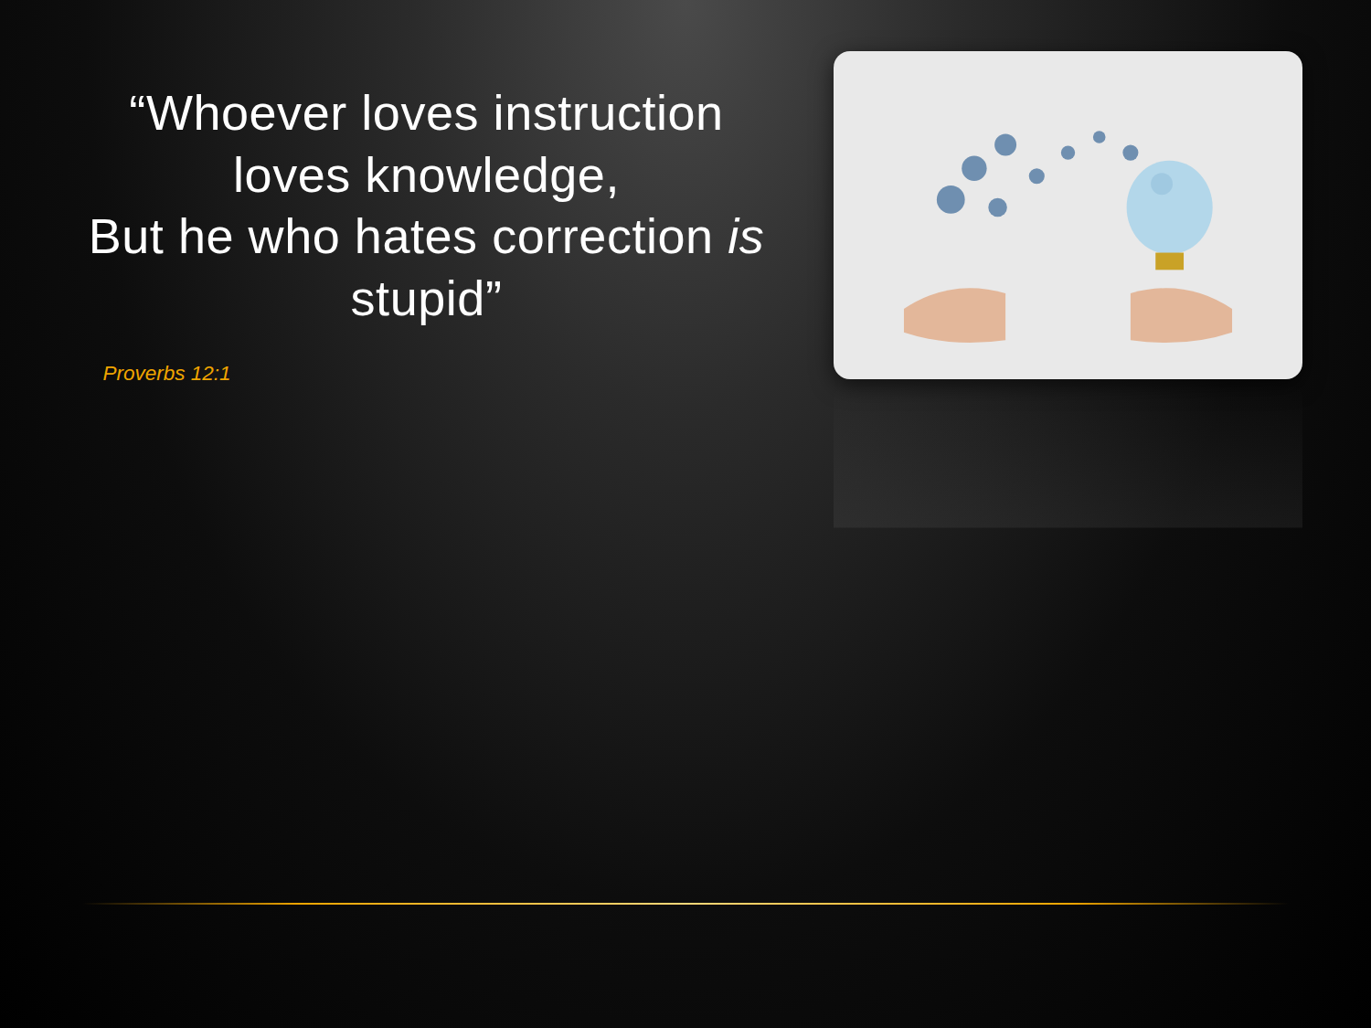“Whoever loves instruction loves knowledge,
But he who hates correction is stupid”
Proverbs 12:1